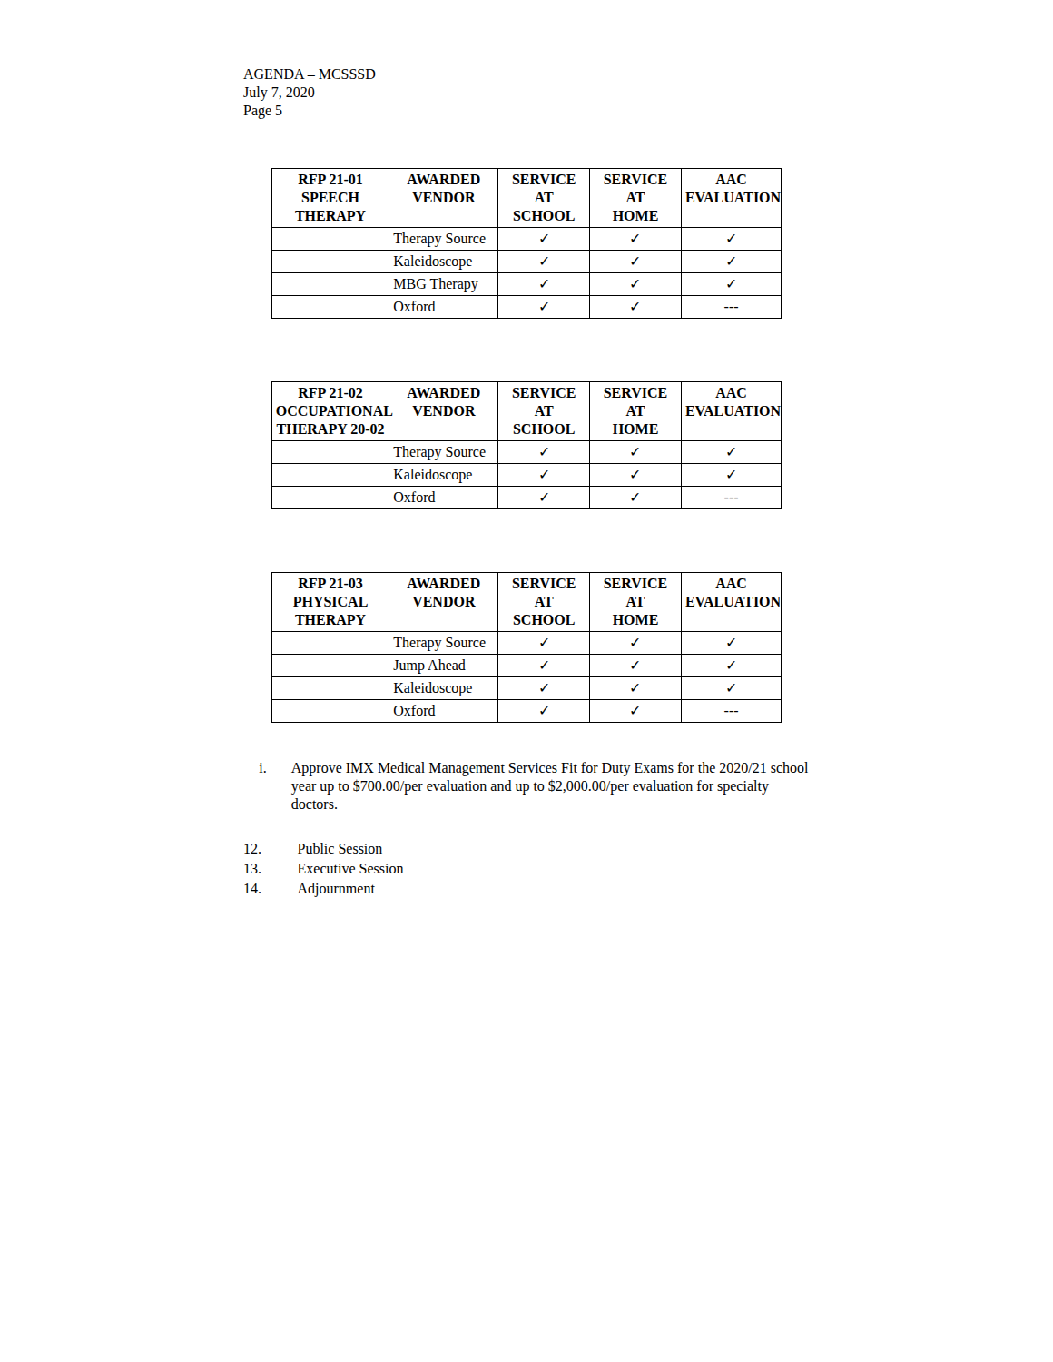AGENDA – MCSSSD
July 7, 2020
Page 5
| RFP 21-01 SPEECH THERAPY | AWARDED VENDOR | SERVICE AT SCHOOL | SERVICE AT HOME | AAC EVALUATION |
| --- | --- | --- | --- | --- |
| | Therapy Source | | | |
| | Kaleidoscope | | | |
| | MBG Therapy | | | |
| | Oxford | | | --- |
| RFP 21-02 OCCUPATIONAL THERAPY 20-02 | AWARDED VENDOR | SERVICE AT SCHOOL | SERVICE AT HOME | AAC EVALUATION |
| --- | --- | --- | --- | --- |
| | Therapy Source | | | |
| | Kaleidoscope | | | |
| | Oxford | | | --- |
| RFP 21-03 PHYSICAL THERAPY | AWARDED VENDOR | SERVICE AT SCHOOL | SERVICE AT HOME | AAC EVALUATION |
| --- | --- | --- | --- | --- |
| | Therapy Source | | | |
| | Jump Ahead | | | |
| | Kaleidoscope | | | |
| | Oxford | | | --- |
i. Approve IMX Medical Management Services Fit for Duty Exams for the 2020/21 school year up to $700.00/per evaluation and up to $2,000.00/per evaluation for specialty doctors.
| 12. | Public Session |
| 13. | Executive Session |
| 14. | Adjournment |